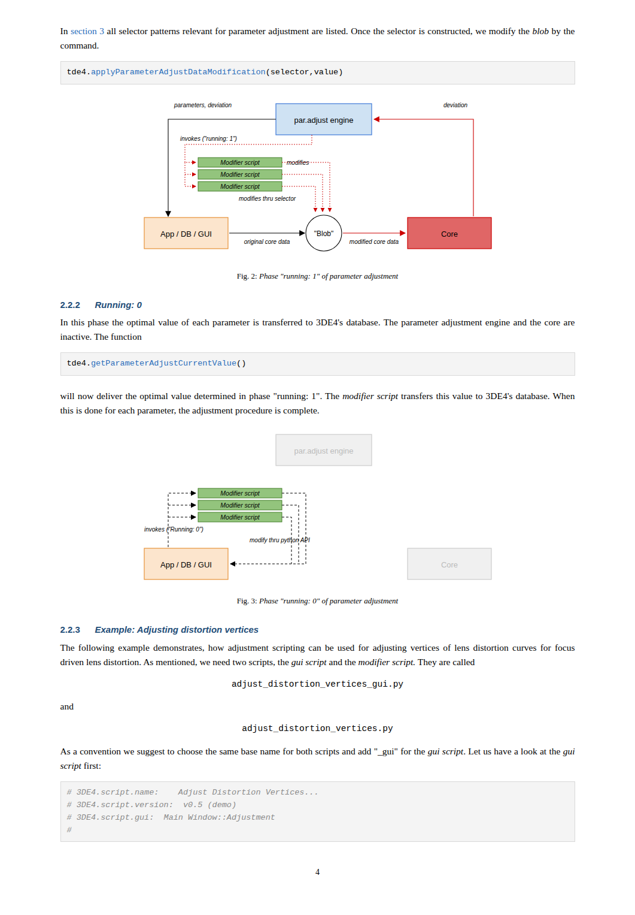In section 3 all selector patterns relevant for parameter adjustment are listed. Once the selector is constructed, we modify the blob by the command.
tde4.applyParameterAdjustDataModification(selector,value)
par.adjust engine App / DB / GUI Core "Blob" Modifier script Modifier script Modifier script parameters, deviation invokes ("running: 1") modifies modifies thru selector original core data modified core data deviation
Fig. 2: Phase "running: 1" of parameter adjustment
2.2.2 Running: 0
In this phase the optimal value of each parameter is transferred to 3DE4's database. The parameter adjustment engine and the core are inactive. The function
tde4.getParameterAdjustCurrentValue()
will now deliver the optimal value determined in phase "running: 1". The modifier script transfers this value to 3DE4's database. When this is done for each parameter, the adjustment procedure is complete.
par.adjust engine Core App / DB / GUI Modifier script Modifier script Modifier script invokes ("Running: 0") modify thru python API
Fig. 3: Phase "running: 0" of parameter adjustment
2.2.3 Example: Adjusting distortion vertices
The following example demonstrates, how adjustment scripting can be used for adjusting vertices of lens distortion curves for focus driven lens distortion. As mentioned, we need two scripts, the gui script and the modifier script. They are called
adjust_distortion_vertices_gui.py
and
adjust_distortion_vertices.py
As a convention we suggest to choose the same base name for both scripts and add "_gui" for the gui script. Let us have a look at the gui script first:
# 3DE4.script.name: Adjust Distortion Vertices... # 3DE4.script.version: v0.5 (demo) # 3DE4.script.gui: Main Window::Adjustment #
4